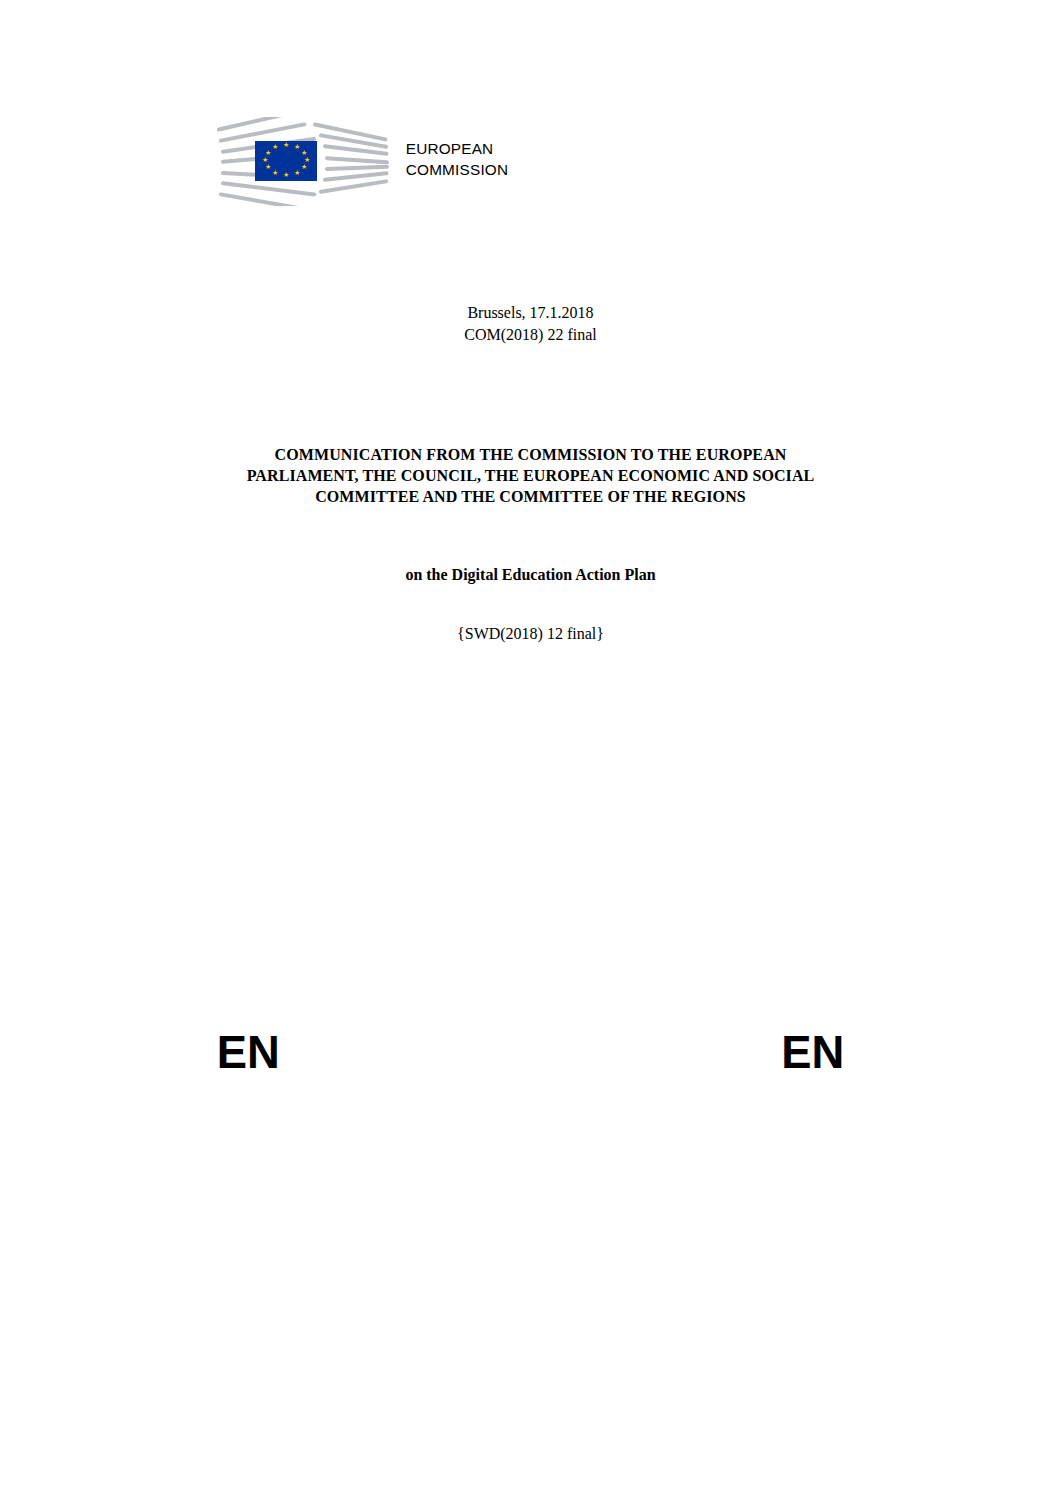★ ★ ★ ★ ★ ★ ★ ★ ★ ★ ★ ★
EUROPEAN
COMMISSION
Brussels, 17.1.2018
COM(2018) 22 final
Communication from the Commission to the European Parliament, the Council, the European Economic and Social Committee and the Committee of the Regions
on the Digital Education Action Plan
{SWD(2018) 12 final}
EN EN